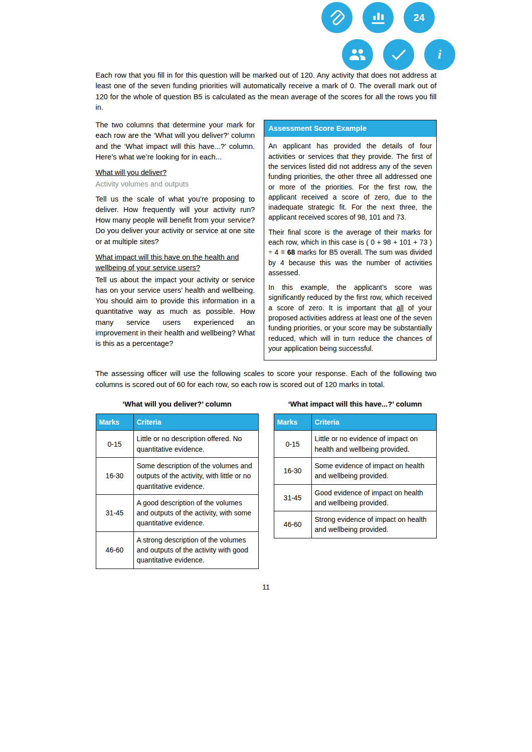24
i
Each row that you fill in for this question will be marked out of 120. Any activity that does not address at least one of the seven funding priorities will automatically receive a mark of 0. The overall mark out of 120 for the whole of question B5 is calculated as the mean average of the scores for all the rows you fill in.
The two columns that determine your mark for each row are the ‘What will you deliver?’ column and the ‘What impact will this have...?’ column. Here’s what we’re looking for in each...
What will you deliver?
Activity volumes and outputs
Tell us the scale of what you’re proposing to deliver. How frequently will your activity run? How many people will benefit from your service? Do you deliver your activity or service at one site or at multiple sites?
What impact will this have on the health and wellbeing of your service users?
Tell us about the impact your activity or service has on your service users’ health and wellbeing. You should aim to provide this information in a quantitative way as much as possible. How many service users experienced an improvement in their health and wellbeing? What is this as a percentage?
Assessment Score Example
An applicant has provided the details of four activities or services that they provide. The first of the services listed did not address any of the seven funding priorities, the other three all addressed one or more of the priorities. For the first row, the applicant received a score of zero, due to the inadequate strategic fit. For the next three, the applicant received scores of 98, 101 and 73.
Their final score is the average of their marks for each row, which in this case is ( 0 + 98 + 101 + 73 ) ÷ 4 = 68 marks for B5 overall. The sum was divided by 4 because this was the number of activities assessed.
In this example, the applicant’s score was significantly reduced by the first row, which received a score of zero. It is important that all of your proposed activities address at least one of the seven funding priorities, or your score may be substantially reduced, which will in turn reduce the chances of your application being successful.
The assessing officer will use the following scales to score your response. Each of the following two columns is scored out of 60 for each row, so each row is scored out of 120 marks in total.
‘What will you deliver?’ column
| Marks | Criteria |
| --- | --- |
| 0-15 | Little or no description offered. No quantitative evidence. |
| 16-30 | Some description of the volumes and outputs of the activity, with little or no quantitative evidence. |
| 31-45 | A good description of the volumes and outputs of the activity, with some quantitative evidence. |
| 46-60 | A strong description of the volumes and outputs of the activity with good quantitative evidence. |
‘What impact will this have...?’ column
| Marks | Criteria |
| --- | --- |
| 0-15 | Little or no evidence of impact on health and wellbeing provided. |
| 16-30 | Some evidence of impact on health and wellbeing provided. |
| 31-45 | Good evidence of impact on health and wellbeing provided. |
| 46-60 | Strong evidence of impact on health and wellbeing provided. |
11